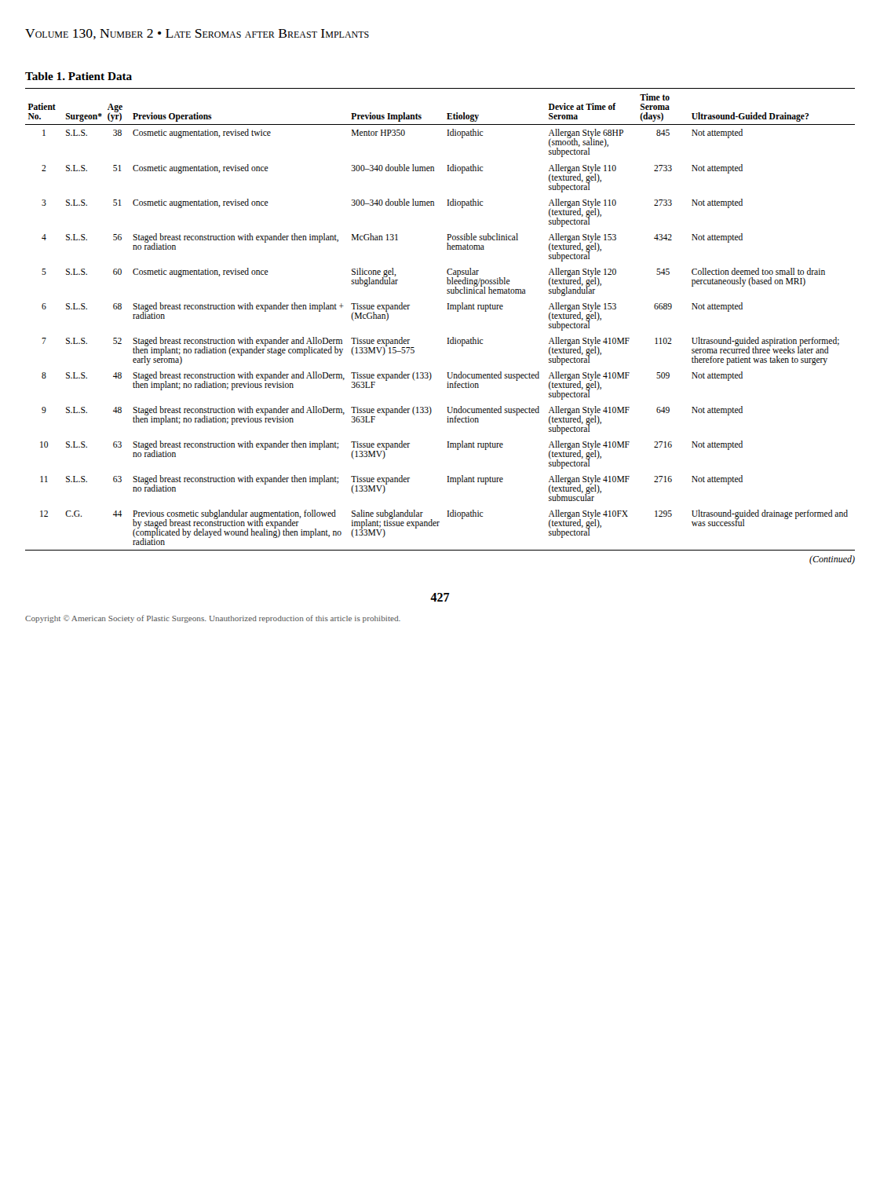Volume 130, Number 2 • Late Seromas after Breast Implants
Table 1. Patient Data
| Patient No. | Surgeon* | Age (yr) | Previous Operations | Previous Implants | Etiology | Device at Time of Seroma | Time to Seroma (days) | Ultrasound-Guided Drainage? |
| --- | --- | --- | --- | --- | --- | --- | --- | --- |
| 1 | S.L.S. | 38 | Cosmetic augmentation, revised twice | Mentor HP350 | Idiopathic | Allergan Style 68HP (smooth, saline), subpectoral | 845 | Not attempted |
| 2 | S.L.S. | 51 | Cosmetic augmentation, revised once | 300–340 double lumen | Idiopathic | Allergan Style 110 (textured, gel), subpectoral | 2733 | Not attempted |
| 3 | S.L.S. | 51 | Cosmetic augmentation, revised once | 300–340 double lumen | Idiopathic | Allergan Style 110 (textured, gel), subpectoral | 2733 | Not attempted |
| 4 | S.L.S. | 56 | Staged breast reconstruction with expander then implant, no radiation | McGhan 131 | Possible subclinical hematoma | Allergan Style 153 (textured, gel), subpectoral | 4342 | Not attempted |
| 5 | S.L.S. | 60 | Cosmetic augmentation, revised once | Silicone gel, subglandular | Capsular bleeding/possible subclinical hematoma | Allergan Style 120 (textured, gel), subglandular | 545 | Collection deemed too small to drain percutaneously (based on MRI) |
| 6 | S.L.S. | 68 | Staged breast reconstruction with expander then implant + radiation | Tissue expander (McGhan) | Implant rupture | Allergan Style 153 (textured, gel), subpectoral | 6689 | Not attempted |
| 7 | S.L.S. | 52 | Staged breast reconstruction with expander and AlloDerm then implant; no radiation (expander stage complicated by early seroma) | Tissue expander (133MV) 15–575 | Idiopathic | Allergan Style 410MF (textured, gel), subpectoral | 1102 | Ultrasound-guided aspiration performed; seroma recurred three weeks later and therefore patient was taken to surgery |
| 8 | S.L.S. | 48 | Staged breast reconstruction with expander and AlloDerm, then implant; no radiation; previous revision | Tissue expander (133) 363LF | Undocumented suspected infection | Allergan Style 410MF (textured, gel), subpectoral | 509 | Not attempted |
| 9 | S.L.S. | 48 | Staged breast reconstruction with expander and AlloDerm, then implant; no radiation; previous revision | Tissue expander (133) 363LF | Undocumented suspected infection | Allergan Style 410MF (textured, gel), subpectoral | 649 | Not attempted |
| 10 | S.L.S. | 63 | Staged breast reconstruction with expander then implant; no radiation | Tissue expander (133MV) | Implant rupture | Allergan Style 410MF (textured, gel), subpectoral | 2716 | Not attempted |
| 11 | S.L.S. | 63 | Staged breast reconstruction with expander then implant; no radiation | Tissue expander (133MV) | Implant rupture | Allergan Style 410MF (textured, gel), submuscular | 2716 | Not attempted |
| 12 | C.G. | 44 | Previous cosmetic subglandular augmentation, followed by staged breast reconstruction with expander (complicated by delayed wound healing) then implant, no radiation | Saline subglandular implant; tissue expander (133MV) | Idiopathic | Allergan Style 410FX (textured, gel), subpectoral | 1295 | Ultrasound-guided drainage performed and was successful |
(Continued)
427
Copyright © American Society of Plastic Surgeons. Unauthorized reproduction of this article is prohibited.